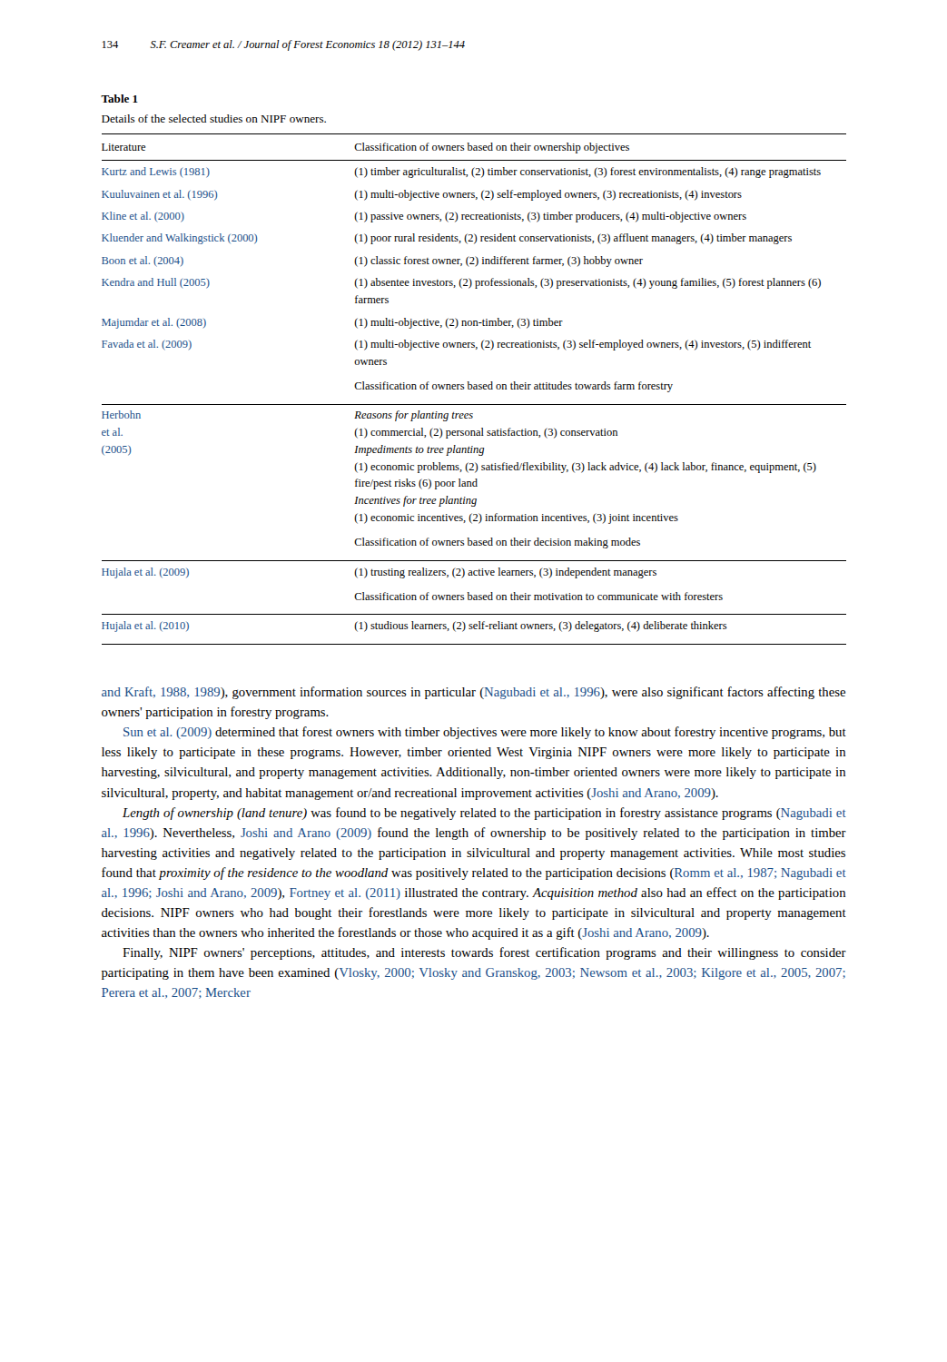134 S.F. Creamer et al. / Journal of Forest Economics 18 (2012) 131–144
Table 1
Details of the selected studies on NIPF owners.
| Literature | Classification of owners based on their ownership objectives |
| --- | --- |
| Kurtz and Lewis (1981) | (1) timber agriculturalist, (2) timber conservationist, (3) forest environmentalists, (4) range pragmatists |
| Kuuluvainen et al. (1996) | (1) multi-objective owners, (2) self-employed owners, (3) recreationists, (4) investors |
| Kline et al. (2000) | (1) passive owners, (2) recreationists, (3) timber producers, (4) multi-objective owners |
| Kluender and Walkingstick (2000) | (1) poor rural residents, (2) resident conservationists, (3) affluent managers, (4) timber managers |
| Boon et al. (2004) | (1) classic forest owner, (2) indifferent farmer, (3) hobby owner |
| Kendra and Hull (2005) | (1) absentee investors, (2) professionals, (3) preservationists, (4) young families, (5) forest planners (6) farmers |
| Majumdar et al. (2008) | (1) multi-objective, (2) non-timber, (3) timber |
| Favada et al. (2009) | (1) multi-objective owners, (2) recreationists, (3) self-employed owners, (4) investors, (5) indifferent owners Classification of owners based on their attitudes towards farm forestry |
| Herbohn et al. (2005) | Reasons for planting trees (1) commercial, (2) personal satisfaction, (3) conservation Impediments to tree planting (1) economic problems, (2) satisfied/flexibility, (3) lack advice, (4) lack labor, finance, equipment, (5) fire/pest risks (6) poor land Incentives for tree planting (1) economic incentives, (2) information incentives, (3) joint incentives Classification of owners based on their decision making modes |
| Hujala et al. (2009) | (1) trusting realizers, (2) active learners, (3) independent managers Classification of owners based on their motivation to communicate with foresters |
| Hujala et al. (2010) | (1) studious learners, (2) self-reliant owners, (3) delegators, (4) deliberate thinkers |
and Kraft, 1988, 1989), government information sources in particular (Nagubadi et al., 1996), were also significant factors affecting these owners' participation in forestry programs.
Sun et al. (2009) determined that forest owners with timber objectives were more likely to know about forestry incentive programs, but less likely to participate in these programs. However, timber oriented West Virginia NIPF owners were more likely to participate in harvesting, silvicultural, and property management activities. Additionally, non-timber oriented owners were more likely to participate in silvicultural, property, and habitat management or/and recreational improvement activities (Joshi and Arano, 2009).
Length of ownership (land tenure) was found to be negatively related to the participation in forestry assistance programs (Nagubadi et al., 1996). Nevertheless, Joshi and Arano (2009) found the length of ownership to be positively related to the participation in timber harvesting activities and negatively related to the participation in silvicultural and property management activities. While most studies found that proximity of the residence to the woodland was positively related to the participation decisions (Romm et al., 1987; Nagubadi et al., 1996; Joshi and Arano, 2009), Fortney et al. (2011) illustrated the contrary. Acquisition method also had an effect on the participation decisions. NIPF owners who had bought their forestlands were more likely to participate in silvicultural and property management activities than the owners who inherited the forestlands or those who acquired it as a gift (Joshi and Arano, 2009).
Finally, NIPF owners' perceptions, attitudes, and interests towards forest certification programs and their willingness to consider participating in them have been examined (Vlosky, 2000; Vlosky and Granskog, 2003; Newsom et al., 2003; Kilgore et al., 2005, 2007; Perera et al., 2007; Mercker